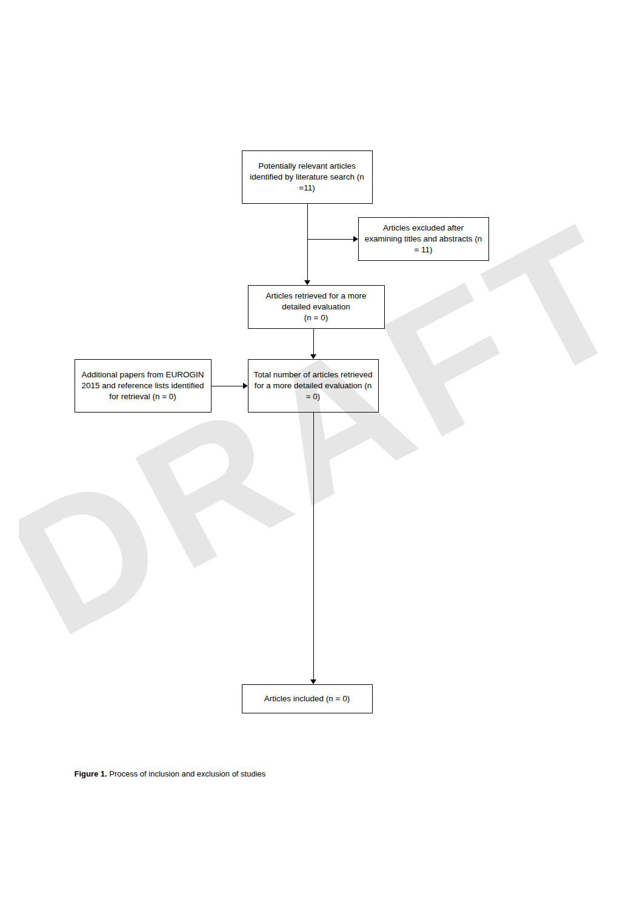DRAFT
Potentially relevant articles identified by literature search (n =11)
Articles excluded after examining titles and abstracts (n = 11)
Articles retrieved for a more detailed evaluation
(n = 0)
Additional papers from EUROGIN 2015 and reference lists identified for retrieval (n = 0)
Total number of articles retrieved for a more detailed evaluation (n = 0)
Articles included (n = 0)
Figure 1. Process of inclusion and exclusion of studies